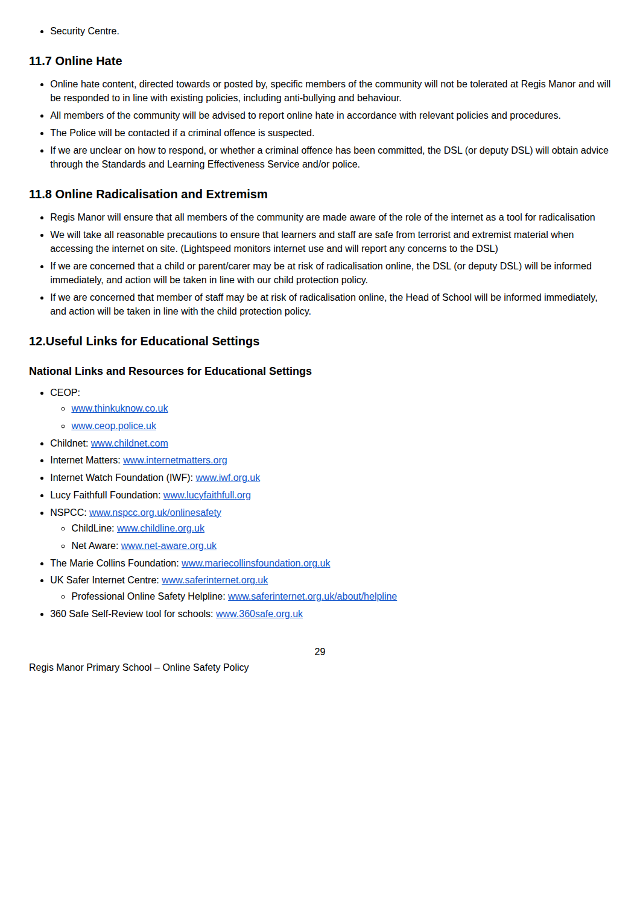Security Centre.
11.7 Online Hate
Online hate content, directed towards or posted by, specific members of the community will not be tolerated at Regis Manor and will be responded to in line with existing policies, including anti-bullying and behaviour.
All members of the community will be advised to report online hate in accordance with relevant policies and procedures.
The Police will be contacted if a criminal offence is suspected.
If we are unclear on how to respond, or whether a criminal offence has been committed, the DSL (or deputy DSL) will obtain advice through the Standards and Learning Effectiveness Service and/or police.
11.8 Online Radicalisation and Extremism
Regis Manor will ensure that all members of the community are made aware of the role of the internet as a tool for radicalisation
We will take all reasonable precautions to ensure that learners and staff are safe from terrorist and extremist material when accessing the internet on site. (Lightspeed monitors internet use and will report any concerns to the DSL)
If we are concerned that a child or parent/carer may be at risk of radicalisation online, the DSL (or deputy DSL) will be informed immediately, and action will be taken in line with our child protection policy.
If we are concerned that member of staff may be at risk of radicalisation online, the Head of School will be informed immediately, and action will be taken in line with the child protection policy.
12.Useful Links for Educational Settings
National Links and Resources for Educational Settings
CEOP:
www.thinkuknow.co.uk
www.ceop.police.uk
Childnet: www.childnet.com
Internet Matters: www.internetmatters.org
Internet Watch Foundation (IWF): www.iwf.org.uk
Lucy Faithfull Foundation: www.lucyfaithfull.org
NSPCC: www.nspcc.org.uk/onlinesafety
ChildLine: www.childline.org.uk
Net Aware: www.net-aware.org.uk
The Marie Collins Foundation: www.mariecollinsfoundation.org.uk
UK Safer Internet Centre: www.saferinternet.org.uk
Professional Online Safety Helpline: www.saferinternet.org.uk/about/helpline
360 Safe Self-Review tool for schools: www.360safe.org.uk
29
Regis Manor Primary School – Online Safety Policy